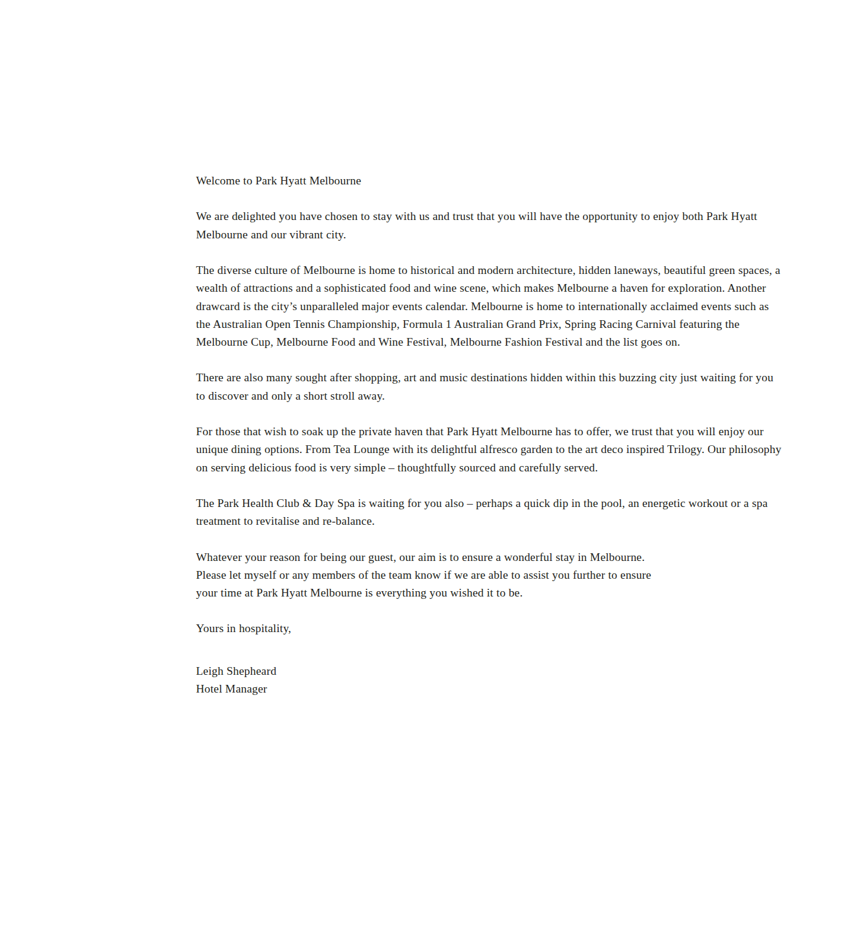Welcome to Park Hyatt Melbourne
We are delighted you have chosen to stay with us and trust that you will have the opportunity to enjoy both Park Hyatt Melbourne and our vibrant city.
The diverse culture of Melbourne is home to historical and modern architecture, hidden laneways, beautiful green spaces, a wealth of attractions and a sophisticated food and wine scene, which makes Melbourne a haven for exploration. Another drawcard is the city’s unparalleled major events calendar. Melbourne is home to internationally acclaimed events such as the Australian Open Tennis Championship, Formula 1 Australian Grand Prix, Spring Racing Carnival featuring the Melbourne Cup, Melbourne Food and Wine Festival, Melbourne Fashion Festival and the list goes on.
There are also many sought after shopping, art and music destinations hidden within this buzzing city just waiting for you to discover and only a short stroll away.
For those that wish to soak up the private haven that Park Hyatt Melbourne has to offer, we trust that you will enjoy our unique dining options. From Tea Lounge with its delightful alfresco garden to the art deco inspired Trilogy. Our philosophy on serving delicious food is very simple – thoughtfully sourced and carefully served.
The Park Health Club & Day Spa is waiting for you also – perhaps a quick dip in the pool, an energetic workout or a spa treatment to revitalise and re-balance.
Whatever your reason for being our guest, our aim is to ensure a wonderful stay in Melbourne.
Please let myself or any members of the team know if we are able to assist you further to ensure
your time at Park Hyatt Melbourne is everything you wished it to be.
Yours in hospitality,
Leigh Shepheard
Hotel Manager